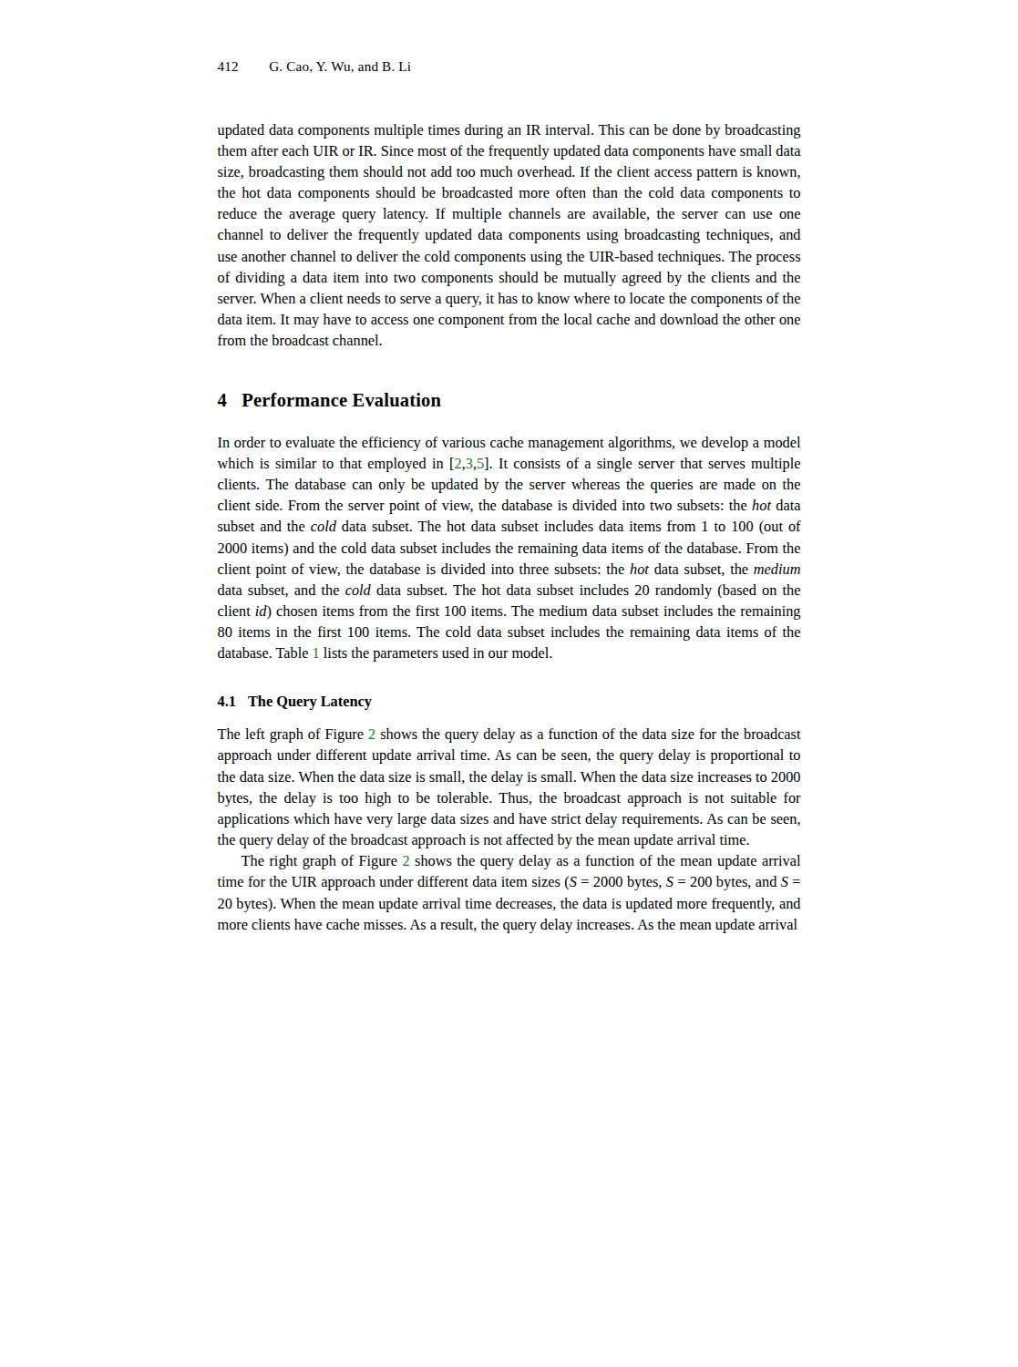412 G. Cao, Y. Wu, and B. Li
updated data components multiple times during an IR interval. This can be done by broadcasting them after each UIR or IR. Since most of the frequently updated data components have small data size, broadcasting them should not add too much overhead. If the client access pattern is known, the hot data components should be broadcasted more often than the cold data components to reduce the average query latency. If multiple channels are available, the server can use one channel to deliver the frequently updated data components using broadcasting techniques, and use another channel to deliver the cold components using the UIR-based techniques. The process of dividing a data item into two components should be mutually agreed by the clients and the server. When a client needs to serve a query, it has to know where to locate the components of the data item. It may have to access one component from the local cache and download the other one from the broadcast channel.
4 Performance Evaluation
In order to evaluate the efficiency of various cache management algorithms, we develop a model which is similar to that employed in [2,3,5]. It consists of a single server that serves multiple clients. The database can only be updated by the server whereas the queries are made on the client side. From the server point of view, the database is divided into two subsets: the hot data subset and the cold data subset. The hot data subset includes data items from 1 to 100 (out of 2000 items) and the cold data subset includes the remaining data items of the database. From the client point of view, the database is divided into three subsets: the hot data subset, the medium data subset, and the cold data subset. The hot data subset includes 20 randomly (based on the client id) chosen items from the first 100 items. The medium data subset includes the remaining 80 items in the first 100 items. The cold data subset includes the remaining data items of the database. Table 1 lists the parameters used in our model.
4.1 The Query Latency
The left graph of Figure 2 shows the query delay as a function of the data size for the broadcast approach under different update arrival time. As can be seen, the query delay is proportional to the data size. When the data size is small, the delay is small. When the data size increases to 2000 bytes, the delay is too high to be tolerable. Thus, the broadcast approach is not suitable for applications which have very large data sizes and have strict delay requirements. As can be seen, the query delay of the broadcast approach is not affected by the mean update arrival time.
The right graph of Figure 2 shows the query delay as a function of the mean update arrival time for the UIR approach under different data item sizes (S = 2000 bytes, S = 200 bytes, and S = 20 bytes). When the mean update arrival time decreases, the data is updated more frequently, and more clients have cache misses. As a result, the query delay increases. As the mean update arrival